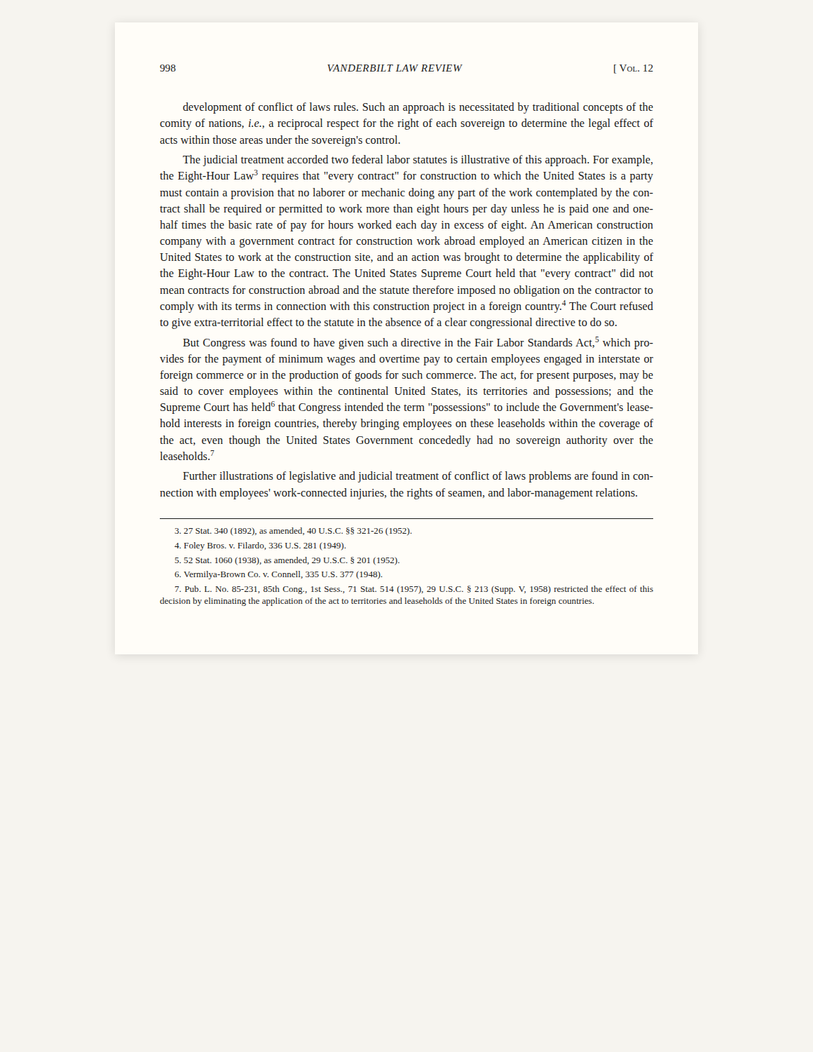998 VANDERBILT LAW REVIEW [ Vol. 12
development of conflict of laws rules. Such an approach is necessitated by traditional concepts of the comity of nations, i.e., a reciprocal respect for the right of each sovereign to determine the legal effect of acts within those areas under the sovereign's control.
The judicial treatment accorded two federal labor statutes is illustrative of this approach. For example, the Eight-Hour Law3 requires that "every contract" for construction to which the United States is a party must contain a provision that no laborer or mechanic doing any part of the work contemplated by the contract shall be required or permitted to work more than eight hours per day unless he is paid one and one-half times the basic rate of pay for hours worked each day in excess of eight. An American construction company with a government contract for construction work abroad employed an American citizen in the United States to work at the construction site, and an action was brought to determine the applicability of the Eight-Hour Law to the contract. The United States Supreme Court held that "every contract" did not mean contracts for construction abroad and the statute therefore imposed no obligation on the contractor to comply with its terms in connection with this construction project in a foreign country.4 The Court refused to give extra-territorial effect to the statute in the absence of a clear congressional directive to do so.
But Congress was found to have given such a directive in the Fair Labor Standards Act,5 which provides for the payment of minimum wages and overtime pay to certain employees engaged in interstate or foreign commerce or in the production of goods for such commerce. The act, for present purposes, may be said to cover employees within the continental United States, its territories and possessions; and the Supreme Court has held6 that Congress intended the term "possessions" to include the Government's leasehold interests in foreign countries, thereby bringing employees on these leaseholds within the coverage of the act, even though the United States Government concededly had no sovereign authority over the leaseholds.7
Further illustrations of legislative and judicial treatment of conflict of laws problems are found in connection with employees' work-connected injuries, the rights of seamen, and labor-management relations.
27 Stat. 340 (1892), as amended, 40 U.S.C. §§ 321-26 (1952).
Foley Bros. v. Filardo, 336 U.S. 281 (1949).
52 Stat. 1060 (1938), as amended, 29 U.S.C. § 201 (1952).
Vermilya-Brown Co. v. Connell, 335 U.S. 377 (1948).
Pub. L. No. 85-231, 85th Cong., 1st Sess., 71 Stat. 514 (1957), 29 U.S.C. § 213 (Supp. V, 1958) restricted the effect of this decision by eliminating the application of the act to territories and leaseholds of the United States in foreign countries.